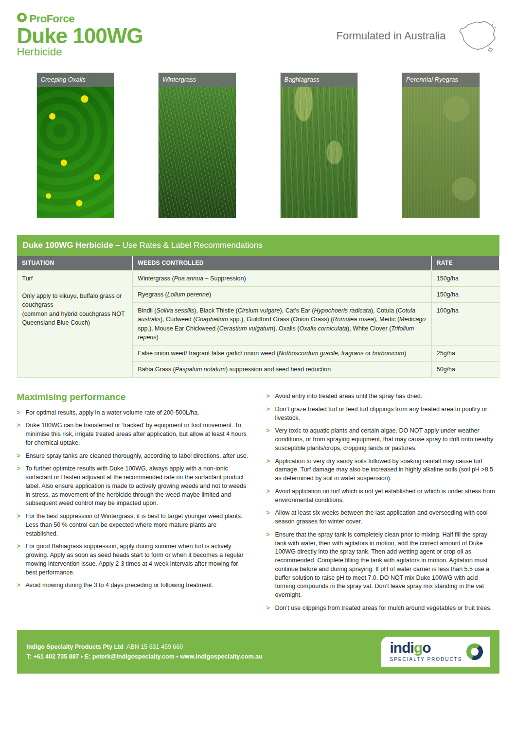ProForce
Duke 100WG
Herbicide
Formulated in Australia
Creeping Oxalis
Wintergrass
Baghiagrass
Perennial Ryegras
Duke 100WG Herbicide – Use Rates & Label Recommendations
| SITUATION | WEEDS CONTROLLED | RATE |
| --- | --- | --- |
| Turf Only apply to kikuyu, buffalo grass or couchgrass (common and hybrid couchgrass NOT Queensland Blue Couch) | Wintergrass ( Poa annua – Suppression) | 150g/ha |
| Ryegrass ( Lolium perenne ) | 150g/ha |
| Bindii ( Soliva sessilis ), Black Thistle ( Cirsium vulgare ), Cat’s Ear ( Hypochoeris radicata ), Cotula ( Cotula australis ), Cudweed ( Gnaphalium spp.), Guildford Grass (Onion Grass) ( Romulea rosea ), Medic ( Medicago spp.), Mouse Ear Chickweed ( Cerastium vulgatum ), Oxalis ( Oxalis corniculata ), White Clover ( Trifolium repens ) | 100g/ha |
| False onion weed/ fragrant false garlic/ onion weed ( Nothoscordum gracile , fragrans or borbonicum ) | 25g/ha |
| Bahia Grass ( Paspalum notatum ) suppression and seed head reduction | 50g/ha |
Maximising performance
For optimal results, apply in a water volume rate of 200-500L/ha.
Duke 100WG can be transferred or ‘tracked’ by equipment or foot movement. To minimise this risk, irrigate treated areas after application, but allow at least 4 hours for chemical uptake.
Ensure spray tanks are cleaned thoroughly, according to label directions, after use.
To further optimize results with Duke 100WG, always apply with a non-ionic surfactant or Hasten adjuvant at the recommended rate on the surfactant product label. Also ensure application is made to actively growing weeds and not to weeds in stress, as movement of the herbicide through the weed maybe limited and subsequent weed control may be impacted upon.
For the best suppression of Wintergrass, it is best to target younger weed plants. Less than 50 % control can be expected where more mature plants are established.
For good Bahiagrass suppression, apply during summer when turf is actively growing. Apply as soon as seed heads start to form or when it becomes a regular mowing intervention issue. Apply 2-3 times at 4-week intervals after mowing for best performance.
Avoid mowing during the 3 to 4 days preceding or following treatment.
Avoid entry into treated areas until the spray has dried.
Don’t graze treated turf or feed turf clippings from any treated area to poultry or livestock.
Very toxic to aquatic plants and certain algae. DO NOT apply under weather conditions, or from spraying equipment, that may cause spray to drift onto nearby susceptible plants/crops, cropping lands or pastures.
Application to very dry sandy soils followed by soaking rainfall may cause turf damage. Turf damage may also be increased in highly alkaline soils (soil pH >8.5 as determined by soil in water suspension).
Avoid application on turf which is not yet established or which is under stress from environmental conditions.
Allow at least six weeks between the last application and overseeding with cool season grasses for winter cover.
Ensure that the spray tank is completely clean prior to mixing. Half fill the spray tank with water, then with agitators in motion, add the correct amount of Duke 100WG directly into the spray tank. Then add wetting agent or crop oil as recommended. Complete filling the tank with agitators in motion. Agitation must continue before and during spraying. If pH of water carrier is less than 5.5 use a buffer solution to raise pH to meet 7.0. DO NOT mix Duke 100WG with acid forming compounds in the spray vat. Don’t leave spray mix standing in the vat overnight.
Don’t use clippings from treated areas for mulch around vegetables or fruit trees.
Indigo Specialty Products Pty Ltd ABN 15 631 459 660
T: +61 402 735 887 • E: peterk@indigospecialty.com • www.indigospecialty.com.au
indigo
SPECIALTY PRODUCTS